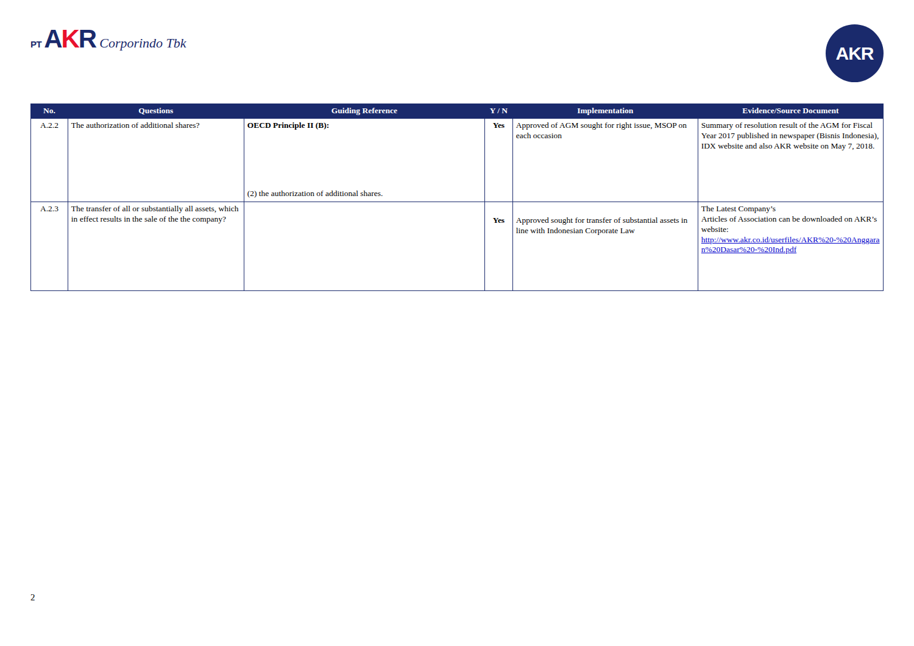PT AKR Corporindo Tbk
AKR
| No. | Questions | Guiding Reference | Y / N | Implementation | Evidence/Source Document |
| --- | --- | --- | --- | --- | --- |
| A.2.2 | The authorization of additional shares? | OECD Principle II (B): (2) the authorization of additional shares. | Yes | Approved of AGM sought for right issue, MSOP on each occasion | Summary of resolution result of the AGM for Fiscal Year 2017 published in newspaper (Bisnis Indonesia), IDX website and also AKR website on May 7, 2018. |
| A.2.3 | The transfer of all or substantially all assets, which in effect results in the sale of the the company? | | Yes | Approved sought for transfer of substantial assets in line with Indonesian Corporate Law | The Latest Company’s Articles of Association can be downloaded on AKR’s website: http://www.akr.co.id/userfiles/AKR%20-%20Anggaran%20Dasar%20-%20Ind.pdf |
2